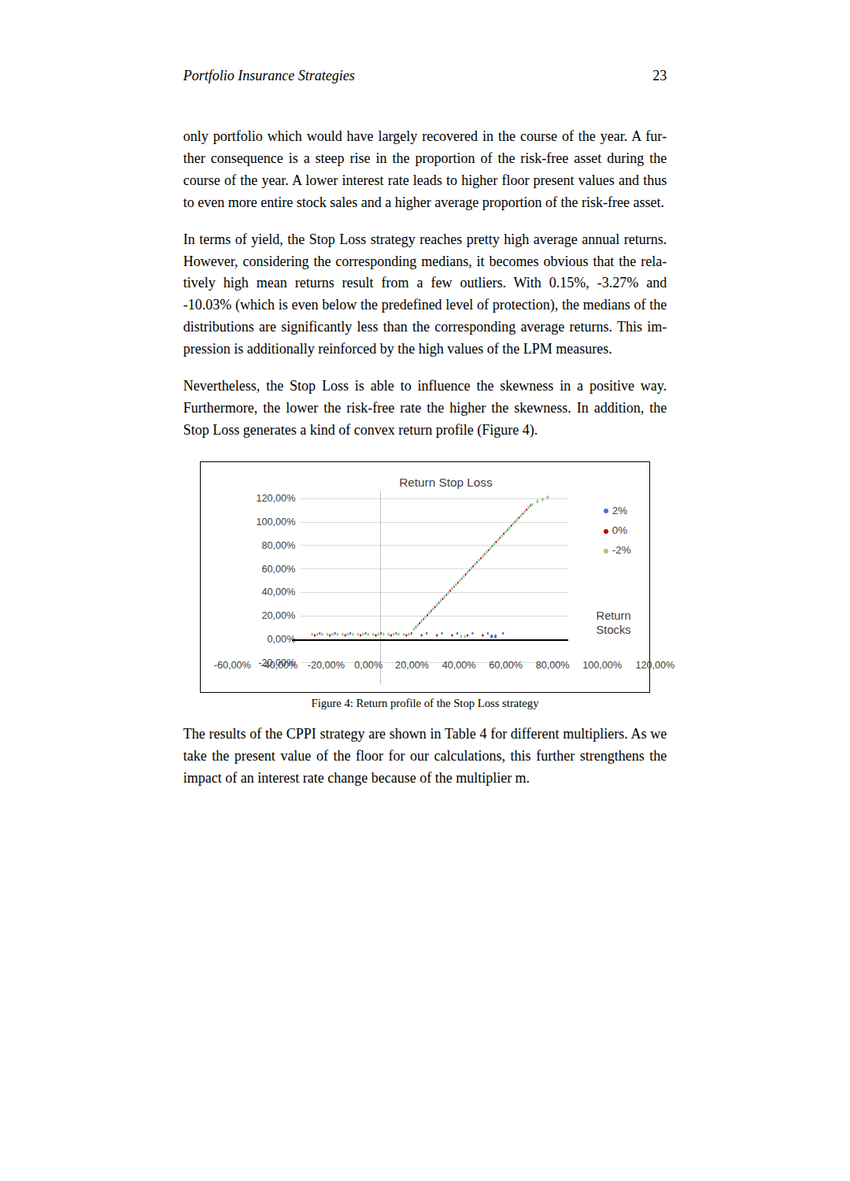Portfolio Insurance Strategies
23
only portfolio which would have largely recovered in the course of the year. A further consequence is a steep rise in the proportion of the risk-free asset during the course of the year. A lower interest rate leads to higher floor present values and thus to even more entire stock sales and a higher average proportion of the risk-free asset.
In terms of yield, the Stop Loss strategy reaches pretty high average annual returns. However, considering the corresponding medians, it becomes obvious that the relatively high mean returns result from a few outliers. With 0.15%, -3.27% and -10.03% (which is even below the predefined level of protection), the medians of the distributions are significantly less than the corresponding average returns. This impression is additionally reinforced by the high values of the LPM measures.
Nevertheless, the Stop Loss is able to influence the skewness in a positive way. Furthermore, the lower the risk-free rate the higher the skewness. In addition, the Stop Loss generates a kind of convex return profile (Figure 4).
Return Stop Loss
120,00% 100,00% 80,00% 60,00% 40,00% 20,00% 0,00% -20,00%
-60,00% -40,00% -20,00% 0,00% 20,00% 40,00% 60,00% 80,00% 100,00% 120,00%
2%
0%
-2%
Return
Stocks
Figure 4: Return profile of the Stop Loss strategy
The results of the CPPI strategy are shown in Table 4 for different multipliers. As we take the present value of the floor for our calculations, this further strengthens the impact of an interest rate change because of the multiplier m.